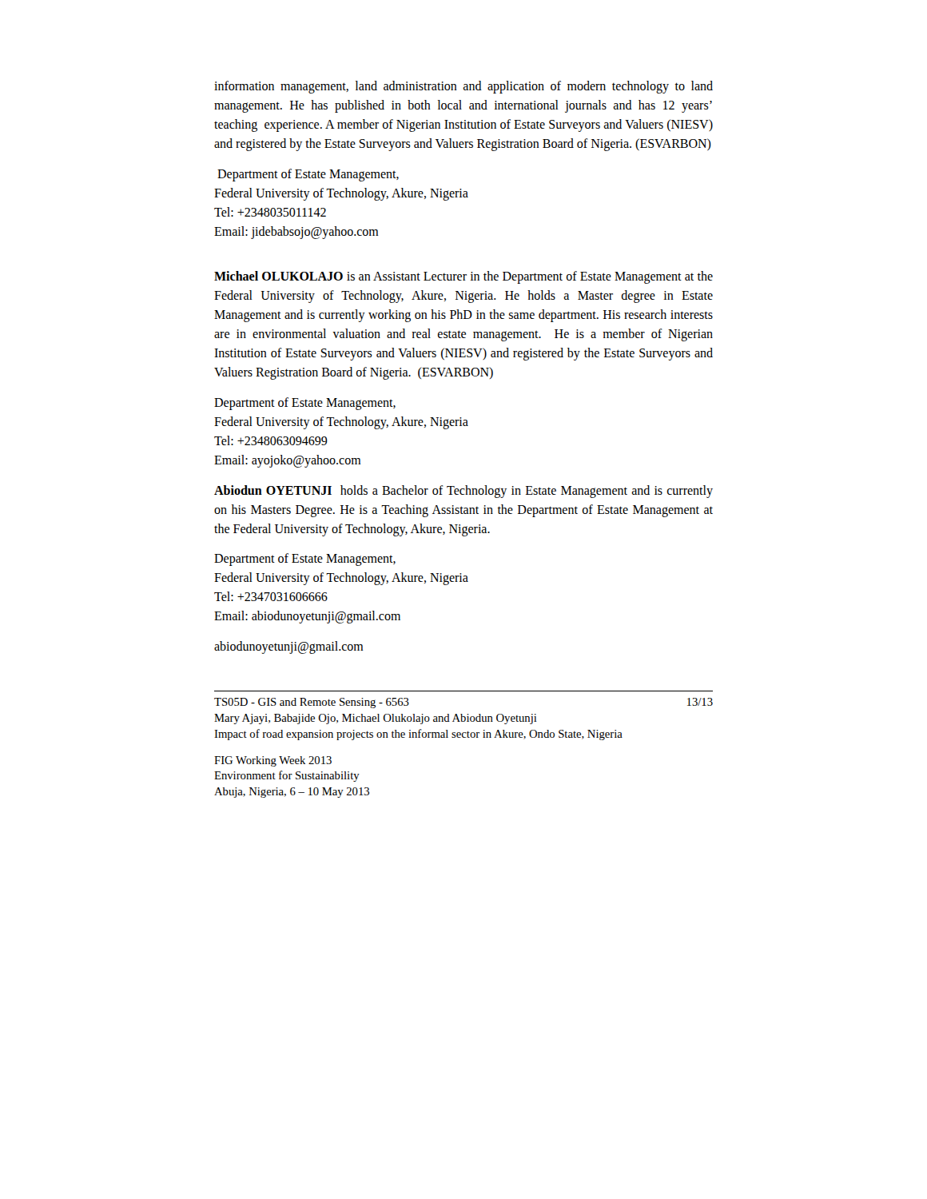information management, land administration and application of modern technology to land management. He has published in both local and international journals and has 12 years’ teaching experience. A member of Nigerian Institution of Estate Surveyors and Valuers (NIESV) and registered by the Estate Surveyors and Valuers Registration Board of Nigeria. (ESVARBON)
Department of Estate Management, Federal University of Technology, Akure, Nigeria Tel: +2348035011142 Email: jidebabsojo@yahoo.com
Michael OLUKOLAJO is an Assistant Lecturer in the Department of Estate Management at the Federal University of Technology, Akure, Nigeria. He holds a Master degree in Estate Management and is currently working on his PhD in the same department. His research interests are in environmental valuation and real estate management. He is a member of Nigerian Institution of Estate Surveyors and Valuers (NIESV) and registered by the Estate Surveyors and Valuers Registration Board of Nigeria. (ESVARBON)
Department of Estate Management, Federal University of Technology, Akure, Nigeria Tel: +2348063094699 Email: ayojoko@yahoo.com
Abiodun OYETUNJI holds a Bachelor of Technology in Estate Management and is currently on his Masters Degree. He is a Teaching Assistant in the Department of Estate Management at the Federal University of Technology, Akure, Nigeria.
Department of Estate Management, Federal University of Technology, Akure, Nigeria Tel: +2347031606666 Email: abiodunoyetunji@gmail.com
abiodunoyetunji@gmail.com
13/13
TS05D - GIS and Remote Sensing - 6563 Mary Ajayi, Babajide Ojo, Michael Olukolajo and Abiodun Oyetunji Impact of road expansion projects on the informal sector in Akure, Ondo State, Nigeria
FIG Working Week 2013 Environment for Sustainability Abuja, Nigeria, 6 – 10 May 2013